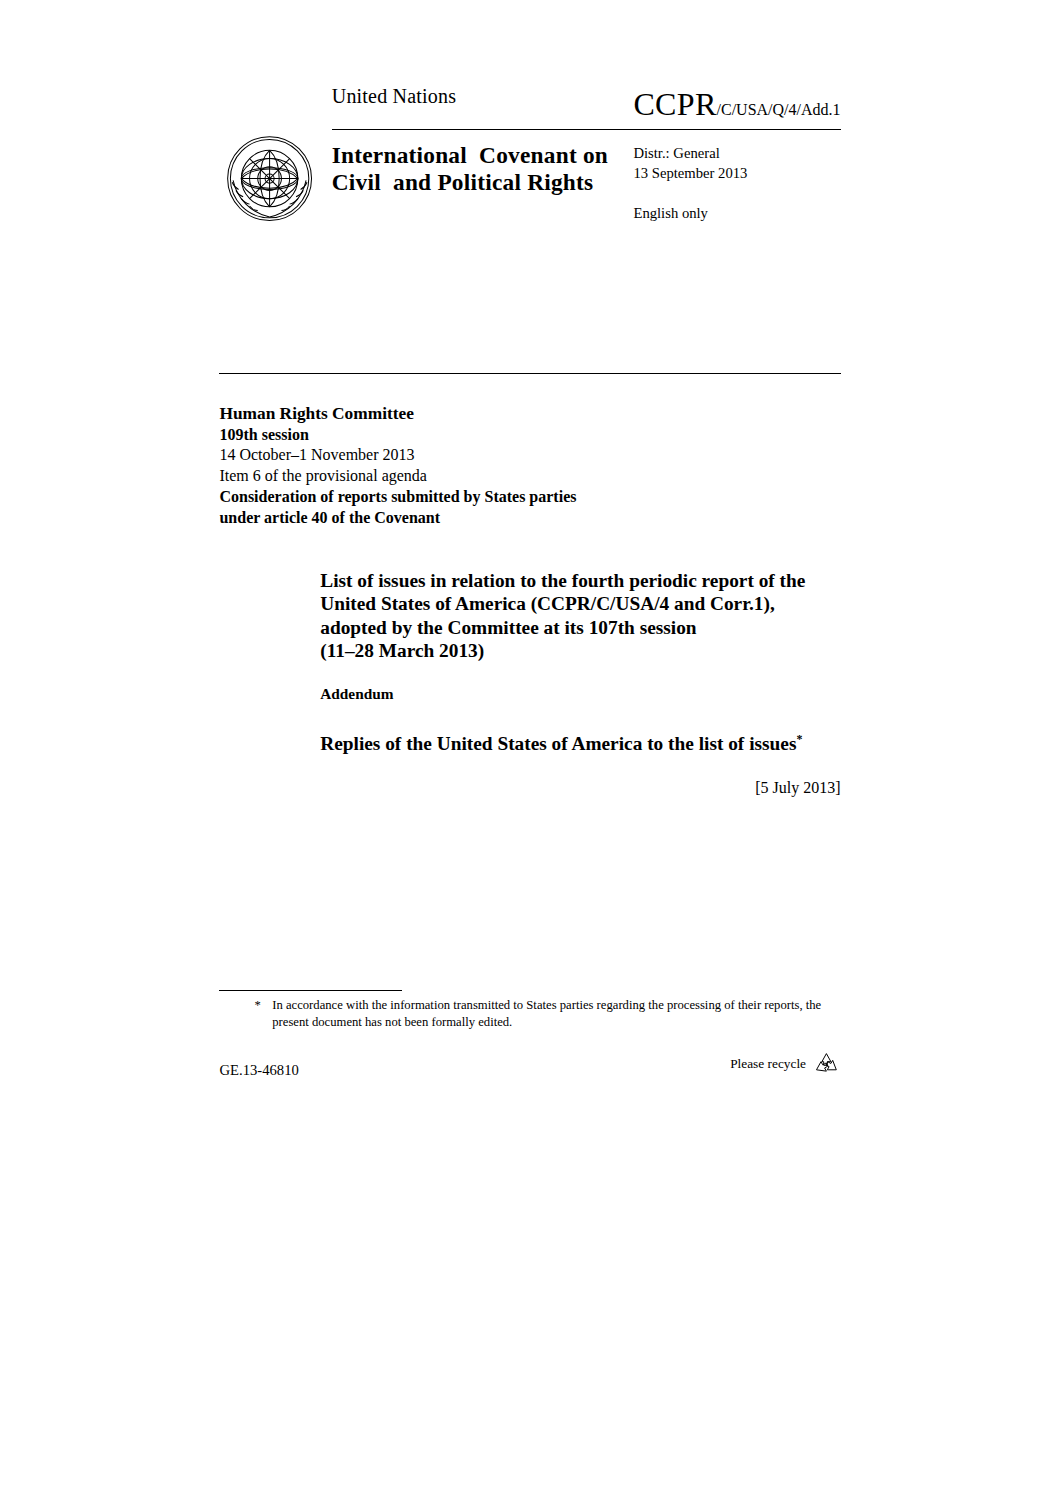United Nations
CCPR/C/USA/Q/4/Add.1
International Covenant on
Civil and Political Rights
Distr.: General
13 September 2013
English only
Human Rights Committee
109th session
14 October–1 November 2013
Item 6 of the provisional agenda
Consideration of reports submitted by States parties
under article 40 of the Covenant
List of issues in relation to the fourth periodic report of the
United States of America (CCPR/C/USA/4 and Corr.1),
adopted by the Committee at its 107th session
(11–28 March 2013)
Addendum
Replies of the United States of America to the list of issues*
[5 July 2013]
*
In accordance with the information transmitted to States parties regarding the processing of their reports, the present document has not been formally edited.
GE.13-46810
Please recycle